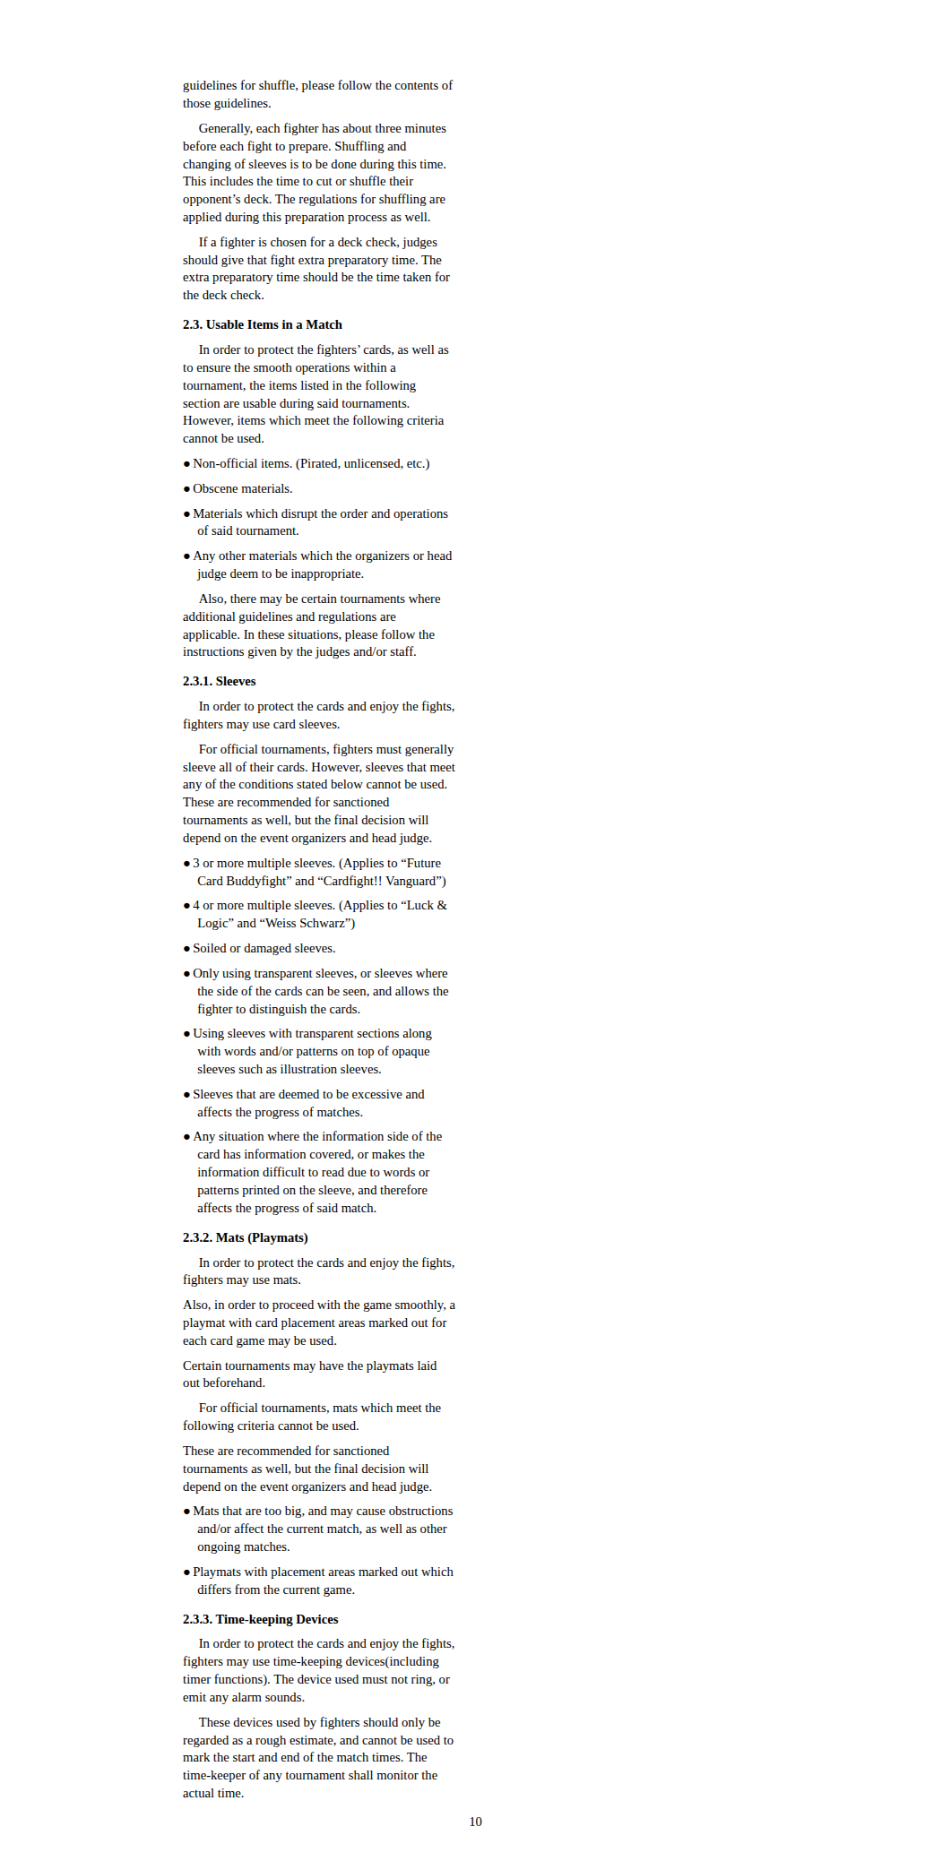guidelines for shuffle, please follow the contents of those guidelines.
Generally, each fighter has about three minutes before each fight to prepare. Shuffling and changing of sleeves is to be done during this time. This includes the time to cut or shuffle their opponent’s deck. The regulations for shuffling are applied during this preparation process as well.
If a fighter is chosen for a deck check, judges should give that fight extra preparatory time. The extra preparatory time should be the time taken for the deck check.
2.3. Usable Items in a Match
In order to protect the fighters’ cards, as well as to ensure the smooth operations within a tournament, the items listed in the following section are usable during said tournaments. However, items which meet the following criteria cannot be used.
Non-official items. (Pirated, unlicensed, etc.)
Obscene materials.
Materials which disrupt the order and operations of said tournament.
Any other materials which the organizers or head judge deem to be inappropriate.
Also, there may be certain tournaments where additional guidelines and regulations are applicable. In these situations, please follow the instructions given by the judges and/or staff.
2.3.1. Sleeves
In order to protect the cards and enjoy the fights, fighters may use card sleeves.
For official tournaments, fighters must generally sleeve all of their cards. However, sleeves that meet any of the conditions stated below cannot be used. These are recommended for sanctioned tournaments as well, but the final decision will depend on the event organizers and head judge.
3 or more multiple sleeves. (Applies to “Future Card Buddyfight” and “Cardfight!! Vanguard”)
4 or more multiple sleeves. (Applies to “Luck & Logic” and “Weiss Schwarz”)
Soiled or damaged sleeves.
Only using transparent sleeves, or sleeves where the side of the cards can be seen, and allows the fighter to distinguish the cards.
Using sleeves with transparent sections along with words and/or patterns on top of opaque sleeves such as illustration sleeves.
Sleeves that are deemed to be excessive and affects the progress of matches.
Any situation where the information side of the card has information covered, or makes the information difficult to read due to words or patterns printed on the sleeve, and therefore affects the progress of said match.
2.3.2. Mats (Playmats)
In order to protect the cards and enjoy the fights, fighters may use mats.
Also, in order to proceed with the game smoothly, a playmat with card placement areas marked out for each card game may be used.
Certain tournaments may have the playmats laid out beforehand.
For official tournaments, mats which meet the following criteria cannot be used.
These are recommended for sanctioned tournaments as well, but the final decision will depend on the event organizers and head judge.
Mats that are too big, and may cause obstructions and/or affect the current match, as well as other ongoing matches.
Playmats with placement areas marked out which differs from the current game.
2.3.3. Time-keeping Devices
In order to protect the cards and enjoy the fights, fighters may use time-keeping devices(including timer functions). The device used must not ring, or emit any alarm sounds.
These devices used by fighters should only be regarded as a rough estimate, and cannot be used to mark the start and end of the match times. The time-keeper of any tournament shall monitor the actual time.
10